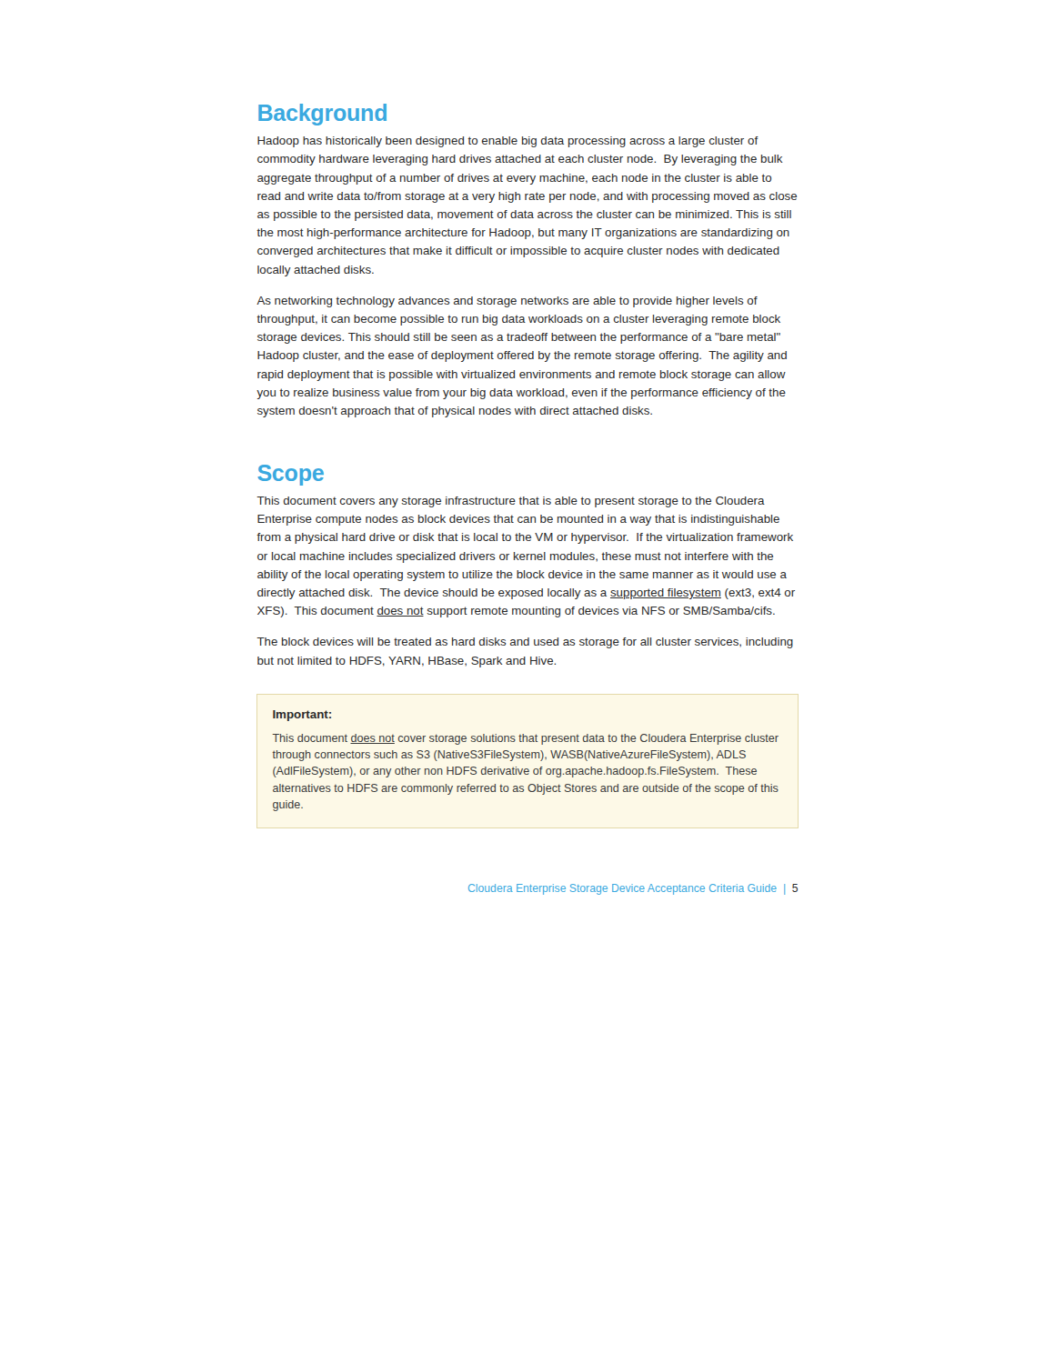Background
Hadoop has historically been designed to enable big data processing across a large cluster of commodity hardware leveraging hard drives attached at each cluster node. By leveraging the bulk aggregate throughput of a number of drives at every machine, each node in the cluster is able to read and write data to/from storage at a very high rate per node, and with processing moved as close as possible to the persisted data, movement of data across the cluster can be minimized. This is still the most high-performance architecture for Hadoop, but many IT organizations are standardizing on converged architectures that make it difficult or impossible to acquire cluster nodes with dedicated locally attached disks.
As networking technology advances and storage networks are able to provide higher levels of throughput, it can become possible to run big data workloads on a cluster leveraging remote block storage devices. This should still be seen as a tradeoff between the performance of a "bare metal" Hadoop cluster, and the ease of deployment offered by the remote storage offering. The agility and rapid deployment that is possible with virtualized environments and remote block storage can allow you to realize business value from your big data workload, even if the performance efficiency of the system doesn't approach that of physical nodes with direct attached disks.
Scope
This document covers any storage infrastructure that is able to present storage to the Cloudera Enterprise compute nodes as block devices that can be mounted in a way that is indistinguishable from a physical hard drive or disk that is local to the VM or hypervisor. If the virtualization framework or local machine includes specialized drivers or kernel modules, these must not interfere with the ability of the local operating system to utilize the block device in the same manner as it would use a directly attached disk. The device should be exposed locally as a supported filesystem (ext3, ext4 or XFS). This document does not support remote mounting of devices via NFS or SMB/Samba/cifs.
The block devices will be treated as hard disks and used as storage for all cluster services, including but not limited to HDFS, YARN, HBase, Spark and Hive.
Important:
This document does not cover storage solutions that present data to the Cloudera Enterprise cluster through connectors such as S3 (NativeS3FileSystem), WASB(NativeAzureFileSystem), ADLS (AdlFileSystem), or any other non HDFS derivative of org.apache.hadoop.fs.FileSystem. These alternatives to HDFS are commonly referred to as Object Stores and are outside of the scope of this guide.
Cloudera Enterprise Storage Device Acceptance Criteria Guide | 5